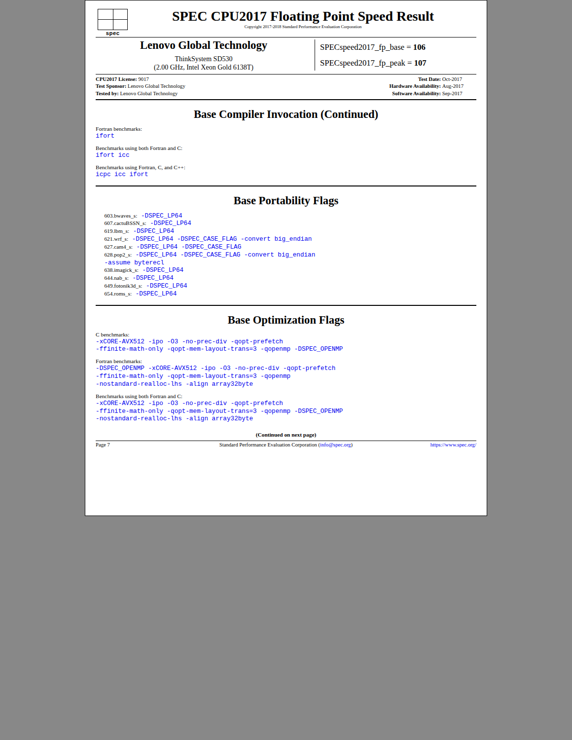spec
SPEC CPU2017 Floating Point Speed Result
Copyright 2017-2018 Standard Performance Evaluation Corporation
Lenovo Global Technology
ThinkSystem SD530
(2.00 GHz, Intel Xeon Gold 6138T)
SPECspeed2017_fp_base = 106
SPECspeed2017_fp_peak = 107
CPU2017 License: 9017
Test Sponsor: Lenovo Global Technology
Tested by: Lenovo Global Technology
Test Date: Oct-2017
Hardware Availability: Aug-2017
Software Availability: Sep-2017
Base Compiler Invocation (Continued)
Fortran benchmarks:
ifort
Benchmarks using both Fortran and C:
ifort icc
Benchmarks using Fortran, C, and C++:
icpc icc ifort
Base Portability Flags
603.bwaves_s: -DSPEC_LP64
607.cactuBSSN_s: -DSPEC_LP64
619.lbm_s: -DSPEC_LP64
621.wrf_s: -DSPEC_LP64 -DSPEC_CASE_FLAG -convert big_endian
627.cam4_s: -DSPEC_LP64 -DSPEC_CASE_FLAG
628.pop2_s: -DSPEC_LP64 -DSPEC_CASE_FLAG -convert big_endian
-assume byterecl
638.imagick_s: -DSPEC_LP64
644.nab_s: -DSPEC_LP64
649.fotonik3d_s: -DSPEC_LP64
654.roms_s: -DSPEC_LP64
Base Optimization Flags
C benchmarks:
-xCORE-AVX512 -ipo -O3 -no-prec-div -qopt-prefetch
-ffinite-math-only -qopt-mem-layout-trans=3 -qopenmp -DSPEC_OPENMP
Fortran benchmarks:
-DSPEC_OPENMP -xCORE-AVX512 -ipo -O3 -no-prec-div -qopt-prefetch
-ffinite-math-only -qopt-mem-layout-trans=3 -qopenmp
-nostandard-realloc-lhs -align array32byte
Benchmarks using both Fortran and C:
-xCORE-AVX512 -ipo -O3 -no-prec-div -qopt-prefetch
-ffinite-math-only -qopt-mem-layout-trans=3 -qopenmp -DSPEC_OPENMP
-nostandard-realloc-lhs -align array32byte
(Continued on next page)
Page 7
Standard Performance Evaluation Corporation (info@spec.org)
https://www.spec.org/